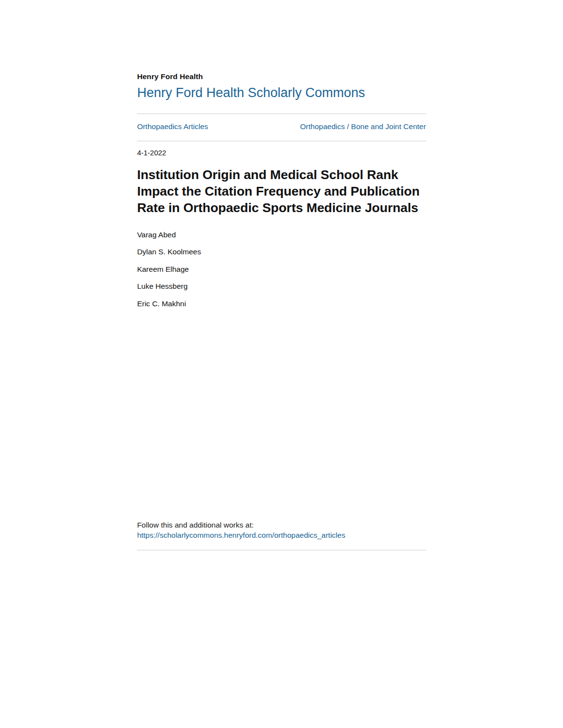Henry Ford Health
Henry Ford Health Scholarly Commons
Orthopaedics Articles Orthopaedics / Bone and Joint Center
4-1-2022
Institution Origin and Medical School Rank Impact the Citation Frequency and Publication Rate in Orthopaedic Sports Medicine Journals
Varag Abed
Dylan S. Koolmees
Kareem Elhage
Luke Hessberg
Eric C. Makhni
Follow this and additional works at: https://scholarlycommons.henryford.com/orthopaedics_articles